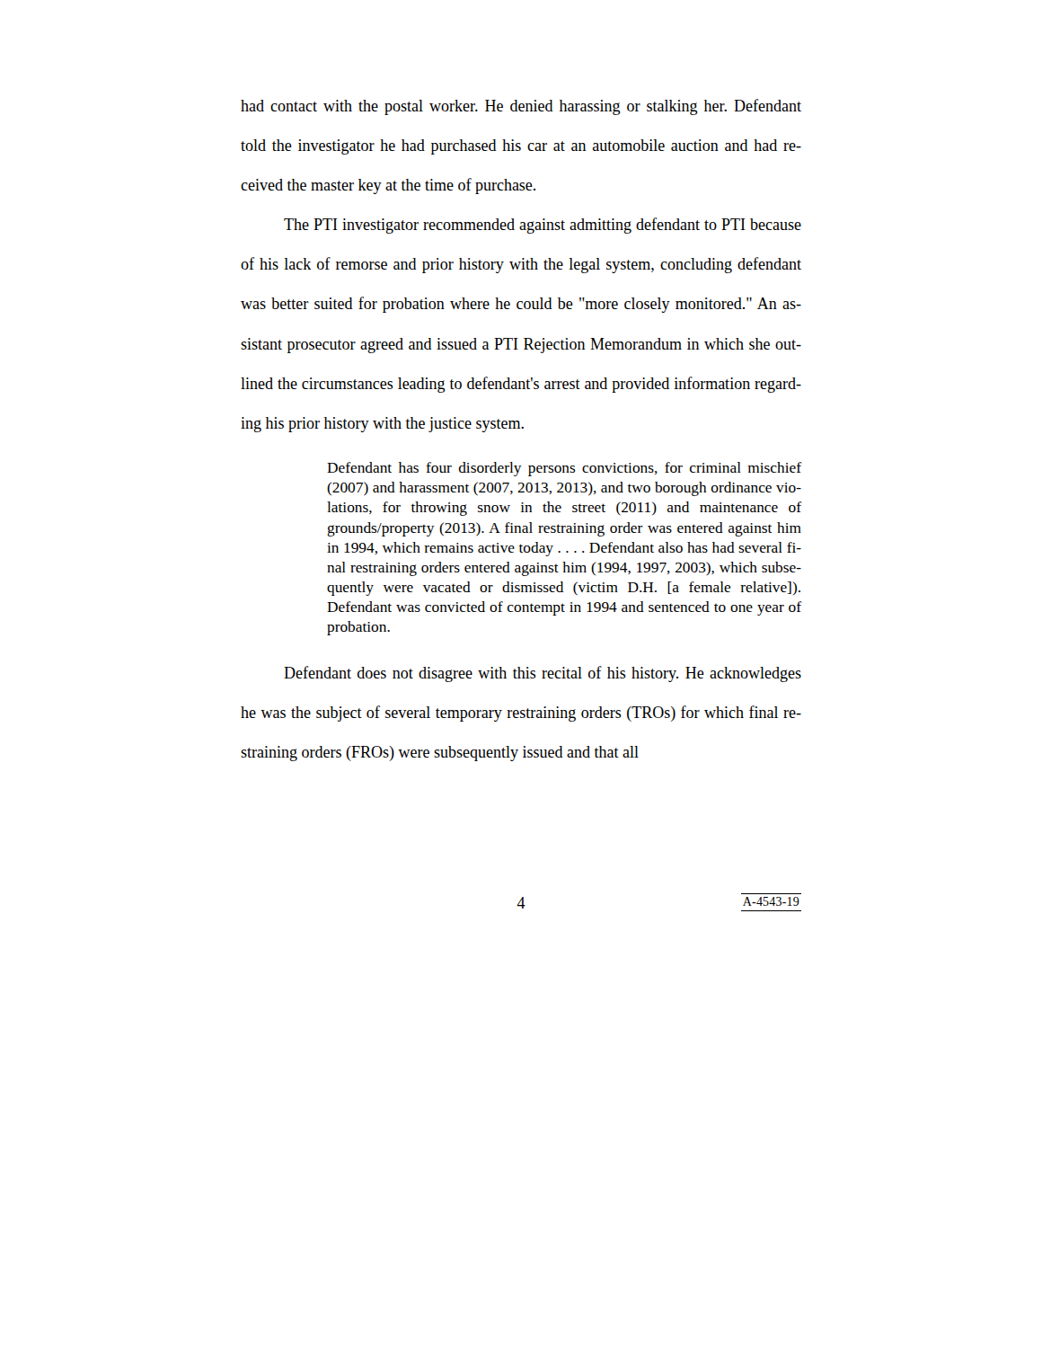had contact with the postal worker. He denied harassing or stalking her. Defendant told the investigator he had purchased his car at an automobile auction and had received the master key at the time of purchase.
The PTI investigator recommended against admitting defendant to PTI because of his lack of remorse and prior history with the legal system, concluding defendant was better suited for probation where he could be "more closely monitored." An assistant prosecutor agreed and issued a PTI Rejection Memorandum in which she outlined the circumstances leading to defendant's arrest and provided information regarding his prior history with the justice system.
Defendant has four disorderly persons convictions, for criminal mischief (2007) and harassment (2007, 2013, 2013), and two borough ordinance violations, for throwing snow in the street (2011) and maintenance of grounds/property (2013). A final restraining order was entered against him in 1994, which remains active today . . . . Defendant also has had several final restraining orders entered against him (1994, 1997, 2003), which subsequently were vacated or dismissed (victim D.H. [a female relative]). Defendant was convicted of contempt in 1994 and sentenced to one year of probation.
Defendant does not disagree with this recital of his history. He acknowledges he was the subject of several temporary restraining orders (TROs) for which final restraining orders (FROs) were subsequently issued and that all
4 A-4543-19